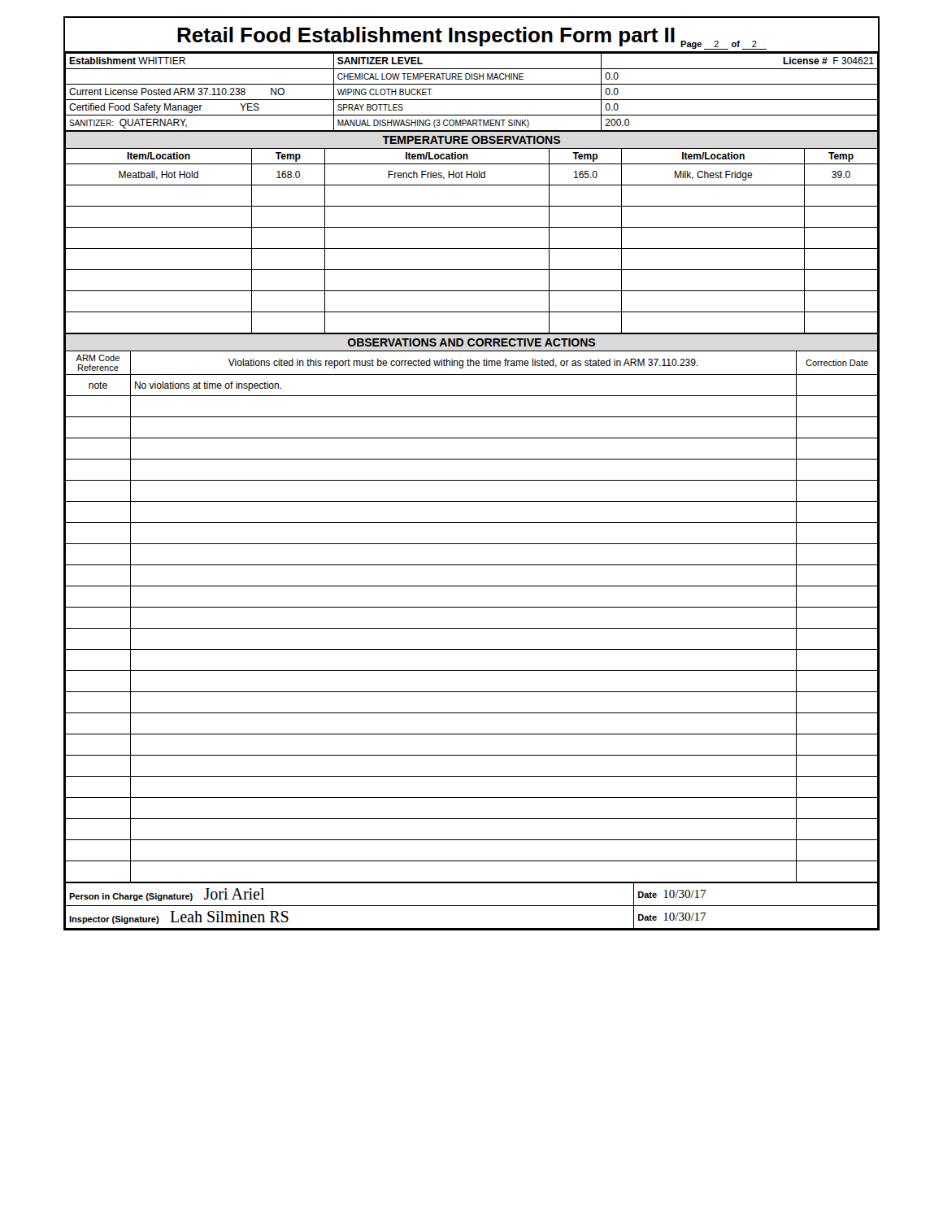Retail Food Establishment Inspection Form part II
Page 2 of 2
| Establishment WHITTIER | SANITIZER LEVEL | License # F 304621 |
| | Chemical low temperature dish machine | 0.0 |
| Current License Posted ARM 37.110.238 NO | Wiping cloth bucket | 0.0 |
| Certified Food Safety Manager YES | Spray bottles | 0.0 |
| Sanitizer: QUATERNARY, | Manual dishwashing (3 compartment sink) | 200.0 |
| TEMPERATURE OBSERVATIONS |
| Item/Location | Temp | Item/Location | Temp | Item/Location | Temp |
| Meatball, Hot Hold | 168.0 | French Fries, Hot Hold | 165.0 | Milk, Chest Fridge | 39.0 |
| OBSERVATIONS AND CORRECTIVE ACTIONS |
| ARM Code Reference | Violations cited in this report must be corrected withing the time frame listed, or as stated in ARM 37.110.239. | Correction Date |
| note | No violations at time of inspection. | |
| Person in Charge (Signature) Jori Ariel | Date 10/30/17 |
| Inspector (Signature) Leah Silminen RS | Date 10/30/17 |